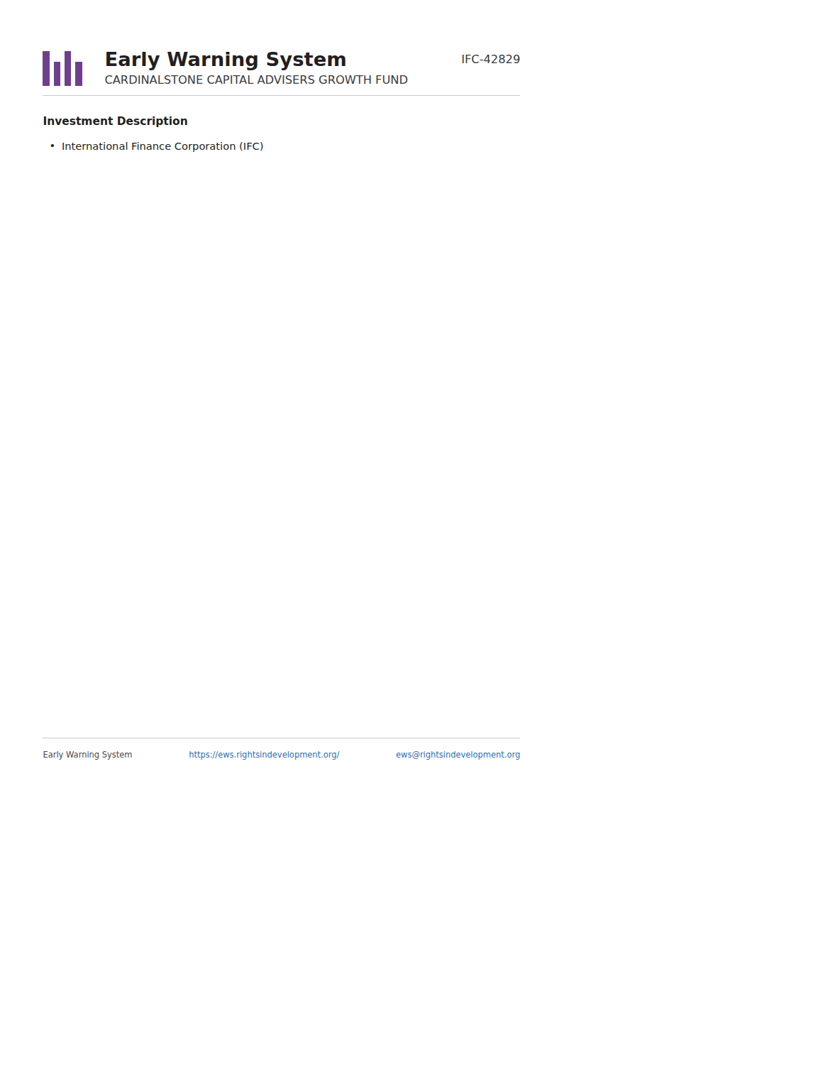Early Warning System
CARDINALSTONE CAPITAL ADVISERS GROWTH FUND
IFC-42829
Investment Description
International Finance Corporation (IFC)
Early Warning System
https://ews.rightsindevelopment.org/
ews@rightsindevelopment.org